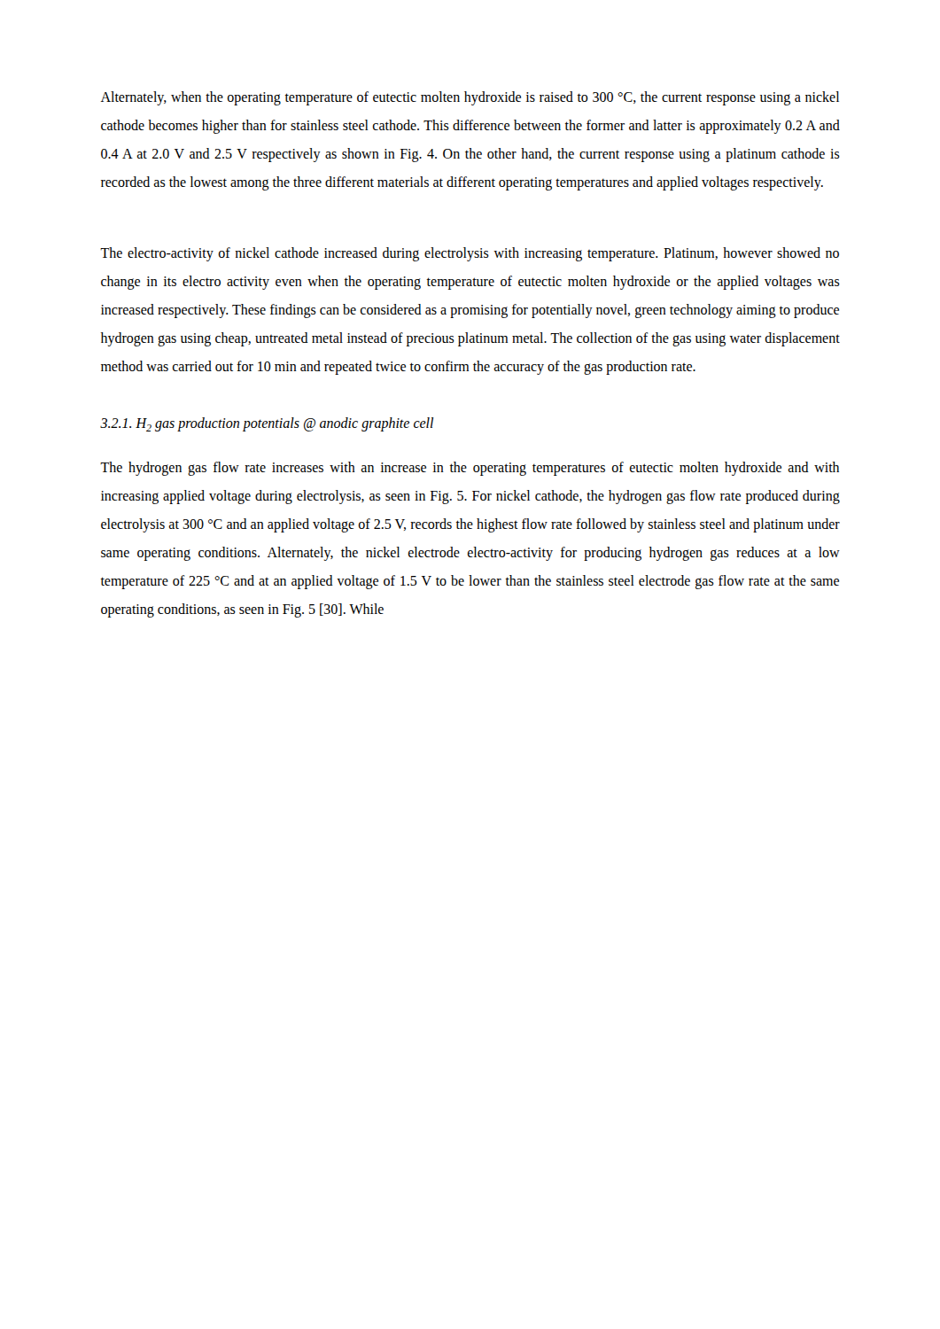Alternately, when the operating temperature of eutectic molten hydroxide is raised to 300 °C, the current response using a nickel cathode becomes higher than for stainless steel cathode. This difference between the former and latter is approximately 0.2 A and 0.4 A at 2.0 V and 2.5 V respectively as shown in Fig. 4. On the other hand, the current response using a platinum cathode is recorded as the lowest among the three different materials at different operating temperatures and applied voltages respectively.
The electro-activity of nickel cathode increased during electrolysis with increasing temperature. Platinum, however showed no change in its electro activity even when the operating temperature of eutectic molten hydroxide or the applied voltages was increased respectively. These findings can be considered as a promising for potentially novel, green technology aiming to produce hydrogen gas using cheap, untreated metal instead of precious platinum metal. The collection of the gas using water displacement method was carried out for 10 min and repeated twice to confirm the accuracy of the gas production rate.
3.2.1. H2 gas production potentials @ anodic graphite cell
The hydrogen gas flow rate increases with an increase in the operating temperatures of eutectic molten hydroxide and with increasing applied voltage during electrolysis, as seen in Fig. 5. For nickel cathode, the hydrogen gas flow rate produced during electrolysis at 300 °C and an applied voltage of 2.5 V, records the highest flow rate followed by stainless steel and platinum under same operating conditions. Alternately, the nickel electrode electro-activity for producing hydrogen gas reduces at a low temperature of 225 °C and at an applied voltage of 1.5 V to be lower than the stainless steel electrode gas flow rate at the same operating conditions, as seen in Fig. 5 [30]. While